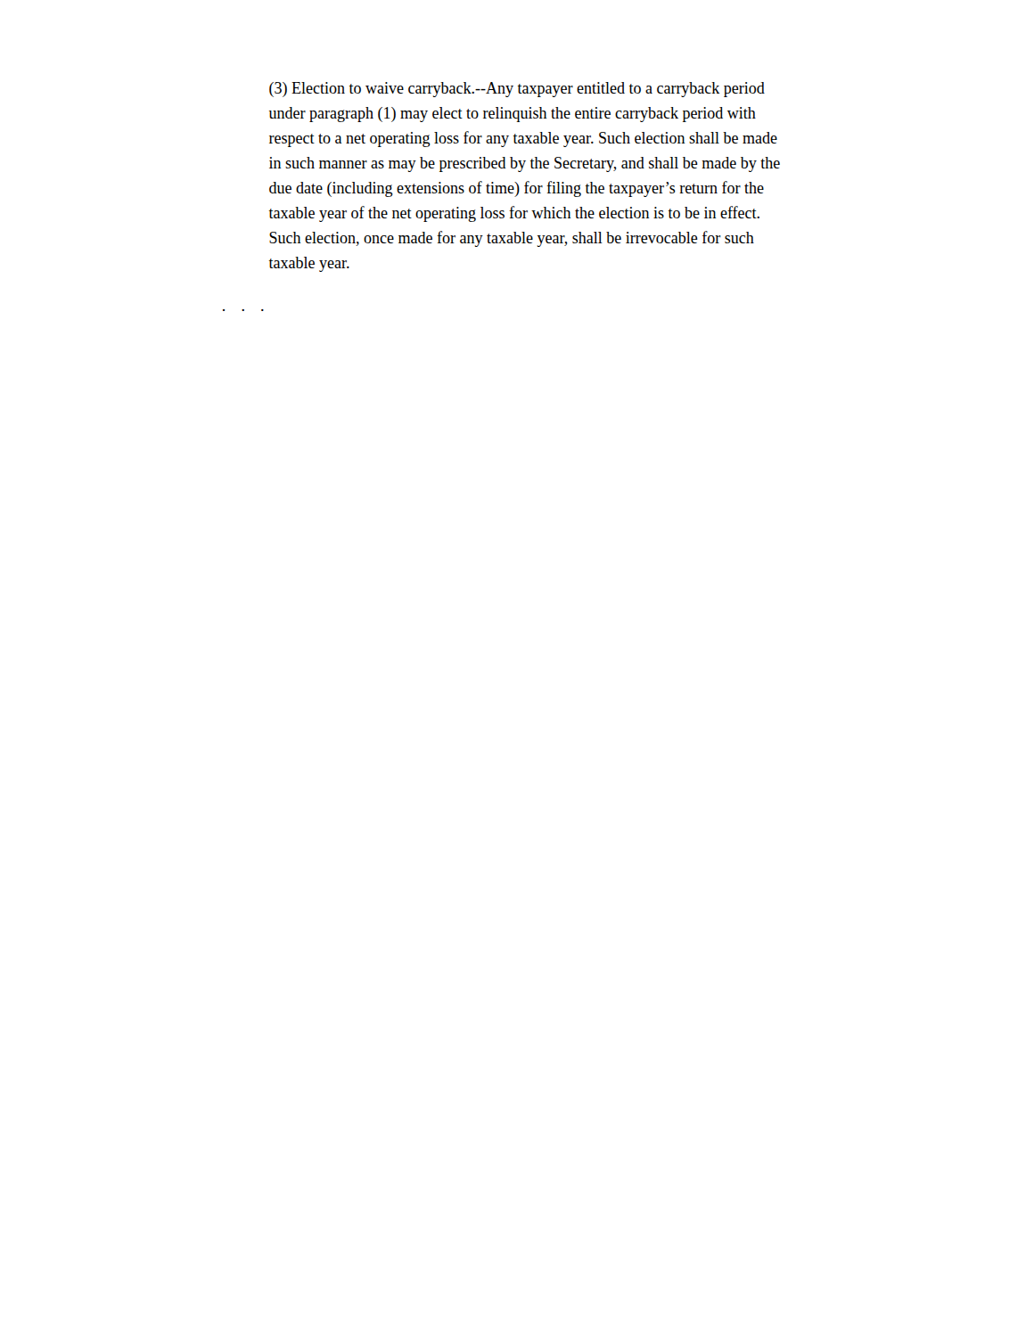(3) Election to waive carryback.--Any taxpayer entitled to a carryback period under paragraph (1) may elect to relinquish the entire carryback period with respect to a net operating loss for any taxable year. Such election shall be made in such manner as may be prescribed by the Secretary, and shall be made by the due date (including extensions of time) for filing the taxpayer’s return for the taxable year of the net operating loss for which the election is to be in effect. Such election, once made for any taxable year, shall be irrevocable for such taxable year.
. . .